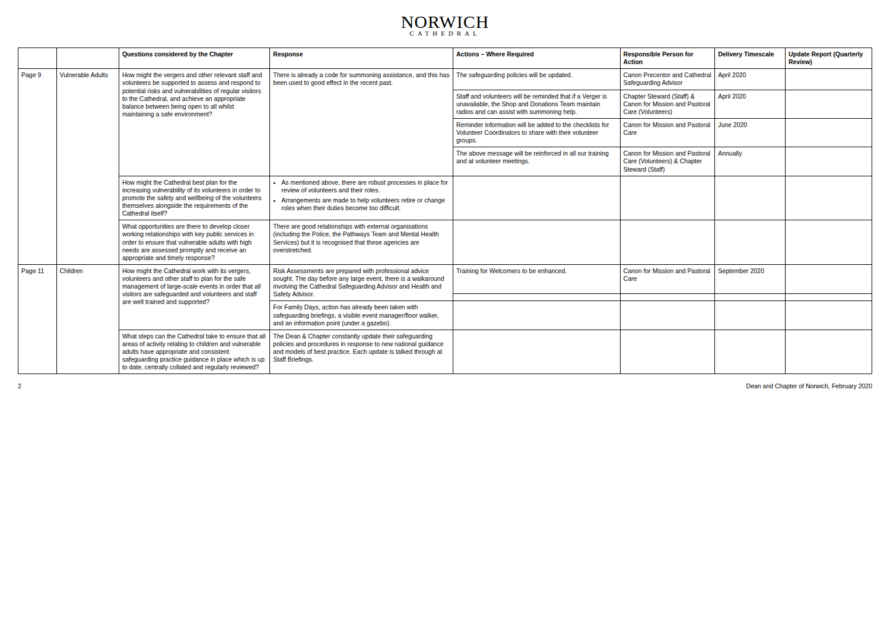NORWICH
CATHEDRAL
| | | Questions considered by the Chapter | Response | Actions – Where Required | Responsible Person for Action | Delivery Timescale | Update Report (Quarterly Review) |
| --- | --- | --- | --- | --- | --- | --- | --- |
| Page 9 | Vulnerable Adults | How might the vergers and other relevant staff and volunteers be supported to assess and respond to potential risks and vulnerabilities of regular visitors to the Cathedral, and achieve an appropriate balance between being open to all whilst maintaining a safe environment? | There is already a code for summoning assistance, and this has been used to good effect in the recent past. | The safeguarding policies will be updated. | Canon Precentor and Cathedral Safeguarding Advisor | April 2020 | |
| Staff and volunteers will be reminded that if a Verger is unavailable, the Shop and Donations Team maintain radios and can assist with summoning help. | Chapter Steward (Staff) & Canon for Mission and Pastoral Care (Volunteers) | April 2020 | |
| Reminder information will be added to the checklists for Volunteer Coordinators to share with their volunteer groups. | Canon for Mission and Pastoral Care | June 2020 | |
| The above message will be reinforced in all our training and at volunteer meetings. | Canon for Mission and Pastoral Care (Volunteers) & Chapter Steward (Staff) | Annually | |
| How might the Cathedral best plan for the increasing vulnerability of its volunteers in order to promote the safety and wellbeing of the volunteers themselves alongside the requirements of the Cathedral itself? | As mentioned above, there are robust processes in place for review of volunteers and their roles. Arrangements are made to help volunteers retire or change roles when their duties become too difficult. | | | | |
| What opportunities are there to develop closer working relationships with key public services in order to ensure that vulnerable adults with high needs are assessed promptly and receive an appropriate and timely response? | There are good relationships with external organisations (including the Police, the Pathways Team and Mental Health Services) but it is recognised that these agencies are overstretched. | | | | |
| Page 11 | Children | How might the Cathedral work with its vergers, volunteers and other staff to plan for the safe management of large-scale events in order that all visitors are safeguarded and volunteers and staff are well trained and supported? | Risk Assessments are prepared with professional advice sought. The day before any large event, there is a walkaround involving the Cathedral Safeguarding Advisor and Health and Safety Advisor. | Training for Welcomers to be enhanced. | Canon for Mission and Pastoral Care | September 2020 | |
| For Family Days, action has already been taken with safeguarding briefings, a visible event manager/floor walker, and an information point (under a gazebo). | | | | |
| What steps can the Cathedral take to ensure that all areas of activity relating to children and vulnerable adults have appropriate and consistent safeguarding practice guidance in place which is up to date, centrally collated and regularly reviewed? | The Dean & Chapter constantly update their safeguarding policies and procedures in response to new national guidance and models of best practice. Each update is talked through at Staff Briefings. | | | | |
2
Dean and Chapter of Norwich, February 2020